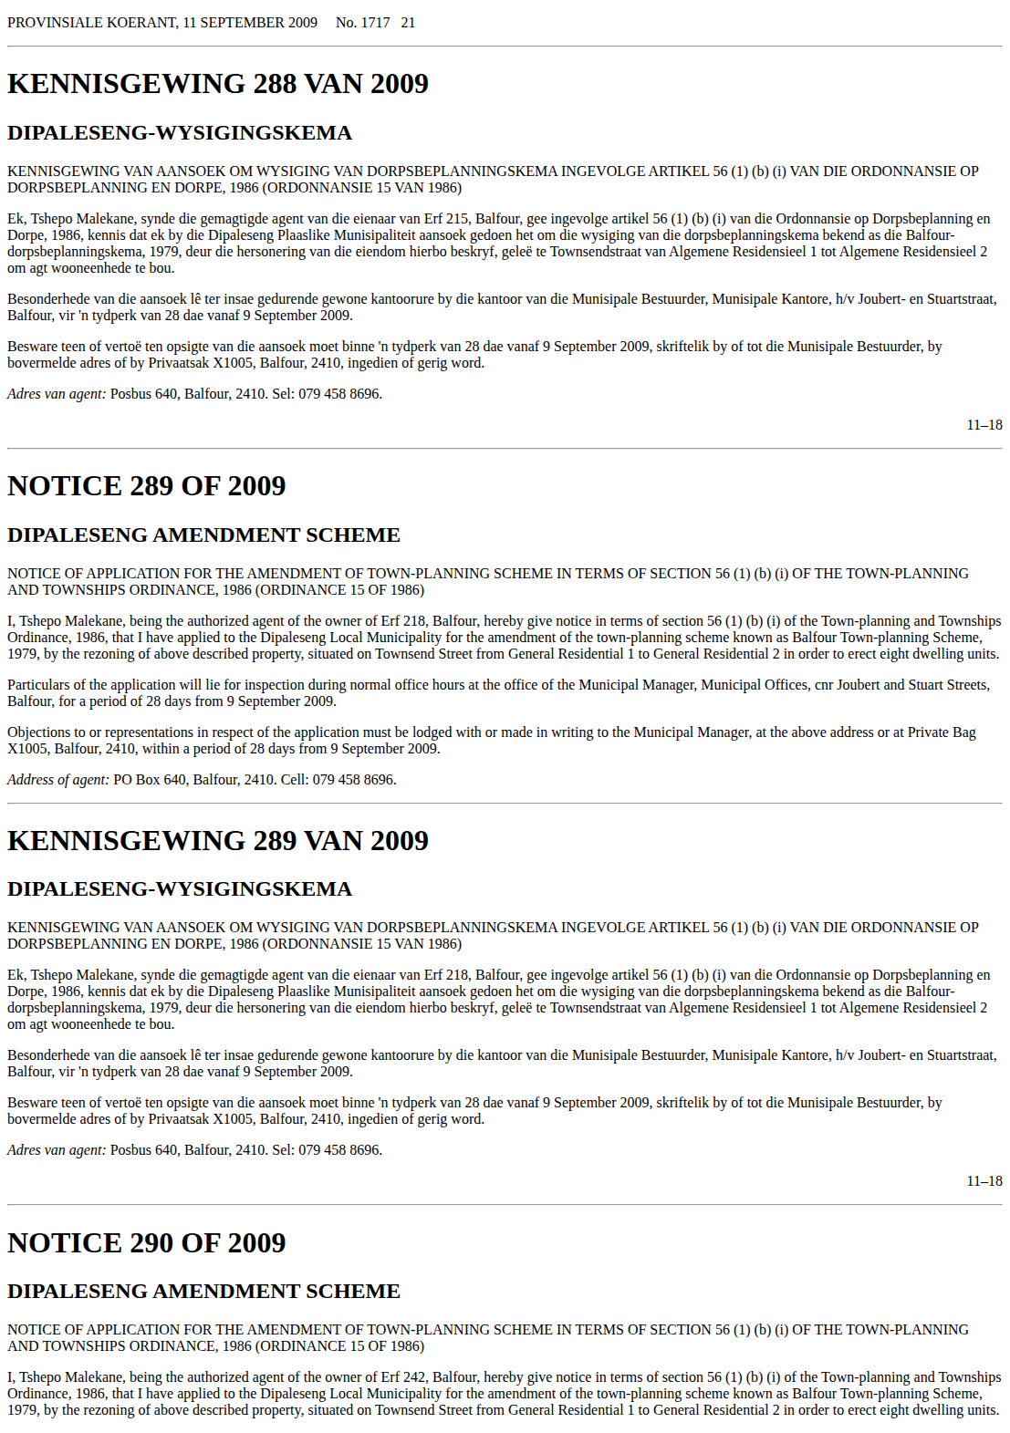PROVINSIALE KOERANT, 11 SEPTEMBER 2009 No. 1717 21
KENNISGEWING 288 VAN 2009
DIPALESENG-WYSIGINGSKEMA
KENNISGEWING VAN AANSOEK OM WYSIGING VAN DORPSBEPLANNINGSKEMA INGEVOLGE ARTIKEL 56 (1) (b) (i) VAN DIE ORDONNANSIE OP DORPSBEPLANNING EN DORPE, 1986 (ORDONNANSIE 15 VAN 1986)
Ek, Tshepo Malekane, synde die gemagtigde agent van die eienaar van Erf 215, Balfour, gee ingevolge artikel 56 (1) (b) (i) van die Ordonnansie op Dorpsbeplanning en Dorpe, 1986, kennis dat ek by die Dipaleseng Plaaslike Munisipaliteit aansoek gedoen het om die wysiging van die dorpsbeplanningskema bekend as die Balfour-dorpsbeplanningskema, 1979, deur die hersonering van die eiendom hierbo beskryf, geleë te Townsendstraat van Algemene Residensieel 1 tot Algemene Residensieel 2 om agt wooneenhede te bou.
Besonderhede van die aansoek lê ter insae gedurende gewone kantoorure by die kantoor van die Munisipale Bestuurder, Munisipale Kantore, h/v Joubert- en Stuartstraat, Balfour, vir 'n tydperk van 28 dae vanaf 9 September 2009.
Besware teen of vertoë ten opsigte van die aansoek moet binne 'n tydperk van 28 dae vanaf 9 September 2009, skriftelik by of tot die Munisipale Bestuurder, by bovermelde adres of by Privaatsak X1005, Balfour, 2410, ingedien of gerig word.
Adres van agent: Posbus 640, Balfour, 2410. Sel: 079 458 8696.
11–18
NOTICE 289 OF 2009
DIPALESENG AMENDMENT SCHEME
NOTICE OF APPLICATION FOR THE AMENDMENT OF TOWN-PLANNING SCHEME IN TERMS OF SECTION 56 (1) (b) (i) OF THE TOWN-PLANNING AND TOWNSHIPS ORDINANCE, 1986 (ORDINANCE 15 OF 1986)
I, Tshepo Malekane, being the authorized agent of the owner of Erf 218, Balfour, hereby give notice in terms of section 56 (1) (b) (i) of the Town-planning and Townships Ordinance, 1986, that I have applied to the Dipaleseng Local Municipality for the amendment of the town-planning scheme known as Balfour Town-planning Scheme, 1979, by the rezoning of above described property, situated on Townsend Street from General Residential 1 to General Residential 2 in order to erect eight dwelling units.
Particulars of the application will lie for inspection during normal office hours at the office of the Municipal Manager, Municipal Offices, cnr Joubert and Stuart Streets, Balfour, for a period of 28 days from 9 September 2009.
Objections to or representations in respect of the application must be lodged with or made in writing to the Municipal Manager, at the above address or at Private Bag X1005, Balfour, 2410, within a period of 28 days from 9 September 2009.
Address of agent: PO Box 640, Balfour, 2410. Cell: 079 458 8696.
KENNISGEWING 289 VAN 2009
DIPALESENG-WYSIGINGSKEMA
KENNISGEWING VAN AANSOEK OM WYSIGING VAN DORPSBEPLANNINGSKEMA INGEVOLGE ARTIKEL 56 (1) (b) (i) VAN DIE ORDONNANSIE OP DORPSBEPLANNING EN DORPE, 1986 (ORDONNANSIE 15 VAN 1986)
Ek, Tshepo Malekane, synde die gemagtigde agent van die eienaar van Erf 218, Balfour, gee ingevolge artikel 56 (1) (b) (i) van die Ordonnansie op Dorpsbeplanning en Dorpe, 1986, kennis dat ek by die Dipaleseng Plaaslike Munisipaliteit aansoek gedoen het om die wysiging van die dorpsbeplanningskema bekend as die Balfour-dorpsbeplanningskema, 1979, deur die hersonering van die eiendom hierbo beskryf, geleë te Townsendstraat van Algemene Residensieel 1 tot Algemene Residensieel 2 om agt wooneenhede te bou.
Besonderhede van die aansoek lê ter insae gedurende gewone kantoorure by die kantoor van die Munisipale Bestuurder, Munisipale Kantore, h/v Joubert- en Stuartstraat, Balfour, vir 'n tydperk van 28 dae vanaf 9 September 2009.
Besware teen of vertoë ten opsigte van die aansoek moet binne 'n tydperk van 28 dae vanaf 9 September 2009, skriftelik by of tot die Munisipale Bestuurder, by bovermelde adres of by Privaatsak X1005, Balfour, 2410, ingedien of gerig word.
Adres van agent: Posbus 640, Balfour, 2410. Sel: 079 458 8696.
11–18
NOTICE 290 OF 2009
DIPALESENG AMENDMENT SCHEME
NOTICE OF APPLICATION FOR THE AMENDMENT OF TOWN-PLANNING SCHEME IN TERMS OF SECTION 56 (1) (b) (i) OF THE TOWN-PLANNING AND TOWNSHIPS ORDINANCE, 1986 (ORDINANCE 15 OF 1986)
I, Tshepo Malekane, being the authorized agent of the owner of Erf 242, Balfour, hereby give notice in terms of section 56 (1) (b) (i) of the Town-planning and Townships Ordinance, 1986, that I have applied to the Dipaleseng Local Municipality for the amendment of the town-planning scheme known as Balfour Town-planning Scheme, 1979, by the rezoning of above described property, situated on Townsend Street from General Residential 1 to General Residential 2 in order to erect eight dwelling units.